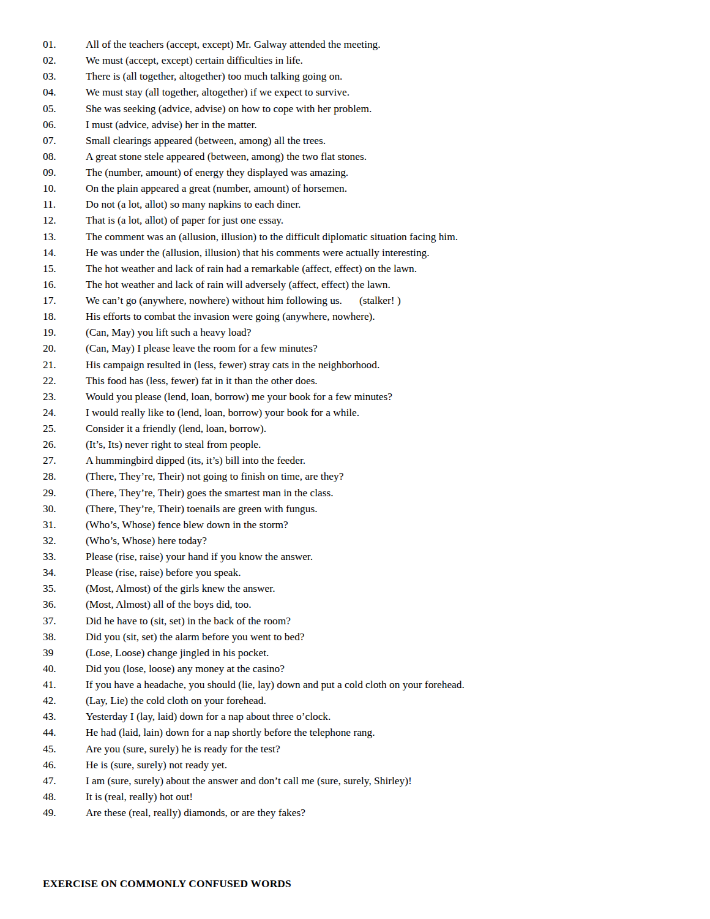01. All of the teachers (accept, except) Mr. Galway attended the meeting.
02. We must (accept, except) certain difficulties in life.
03. There is (all together, altogether) too much talking going on.
04. We must stay (all together, altogether) if we expect to survive.
05. She was seeking (advice, advise) on how to cope with her problem.
06. I must (advice, advise) her in the matter.
07. Small clearings appeared (between, among) all the trees.
08. A great stone stele appeared (between, among) the two flat stones.
09. The (number, amount) of energy they displayed was amazing.
10. On the plain appeared a great (number, amount) of horsemen.
11. Do not (a lot, allot) so many napkins to each diner.
12. That is (a lot, allot) of paper for just one essay.
13. The comment was an (allusion, illusion) to the difficult diplomatic situation facing him.
14. He was under the (allusion, illusion) that his comments were actually interesting.
15. The hot weather and lack of rain had a remarkable (affect, effect) on the lawn.
16. The hot weather and lack of rain will adversely (affect, effect) the lawn.
17. We can’t go (anywhere, nowhere) without him following us.(stalker! )
18. His efforts to combat the invasion were going (anywhere, nowhere).
19.(Can, May) you lift such a heavy load?
20.(Can, May) I please leave the room for a few minutes?
21. His campaign resulted in (less, fewer) stray cats in the neighborhood.
22. This food has (less, fewer) fat in it than the other does.
23. Would you please (lend, loan, borrow) me your book for a few minutes?
24. I would really like to (lend, loan, borrow) your book for a while.
25. Consider it a friendly (lend, loan, borrow).
26.(It’s, Its) never right to steal from people.
27. A hummingbird dipped (its, it’s) bill into the feeder.
28.(There, They’re, Their) not going to finish on time, are they?
29.(There, They’re, Their) goes the smartest man in the class.
30.(There, They’re, Their) toenails are green with fungus.
31.(Who’s, Whose) fence blew down in the storm?
32.(Who’s, Whose) here today?
33. Please (rise, raise) your hand if you know the answer.
34. Please (rise, raise) before you speak.
35.(Most, Almost) of the girls knew the answer.
36.(Most, Almost) all of the boys did, too.
37. Did he have to (sit, set) in the back of the room?
38. Did you (sit, set) the alarm before you went to bed?
39(Lose, Loose) change jingled in his pocket.
40. Did you (lose, loose) any money at the casino?
41. If you have a headache, you should (lie, lay) down and put a cold cloth on your forehead.
42.(Lay, Lie) the cold cloth on your forehead.
43. Yesterday I (lay, laid) down for a nap about three o’clock.
44. He had (laid, lain) down for a nap shortly before the telephone rang.
45. Are you (sure, surely) he is ready for the test?
46. He is (sure, surely) not ready yet.
47. I am (sure, surely) about the answer and don’t call me (sure, surely, Shirley)!
48. It is (real, really) hot out!
49. Are these (real, really) diamonds, or are they fakes?
EXERCISE ON COMMONLY CONFUSED WORDS